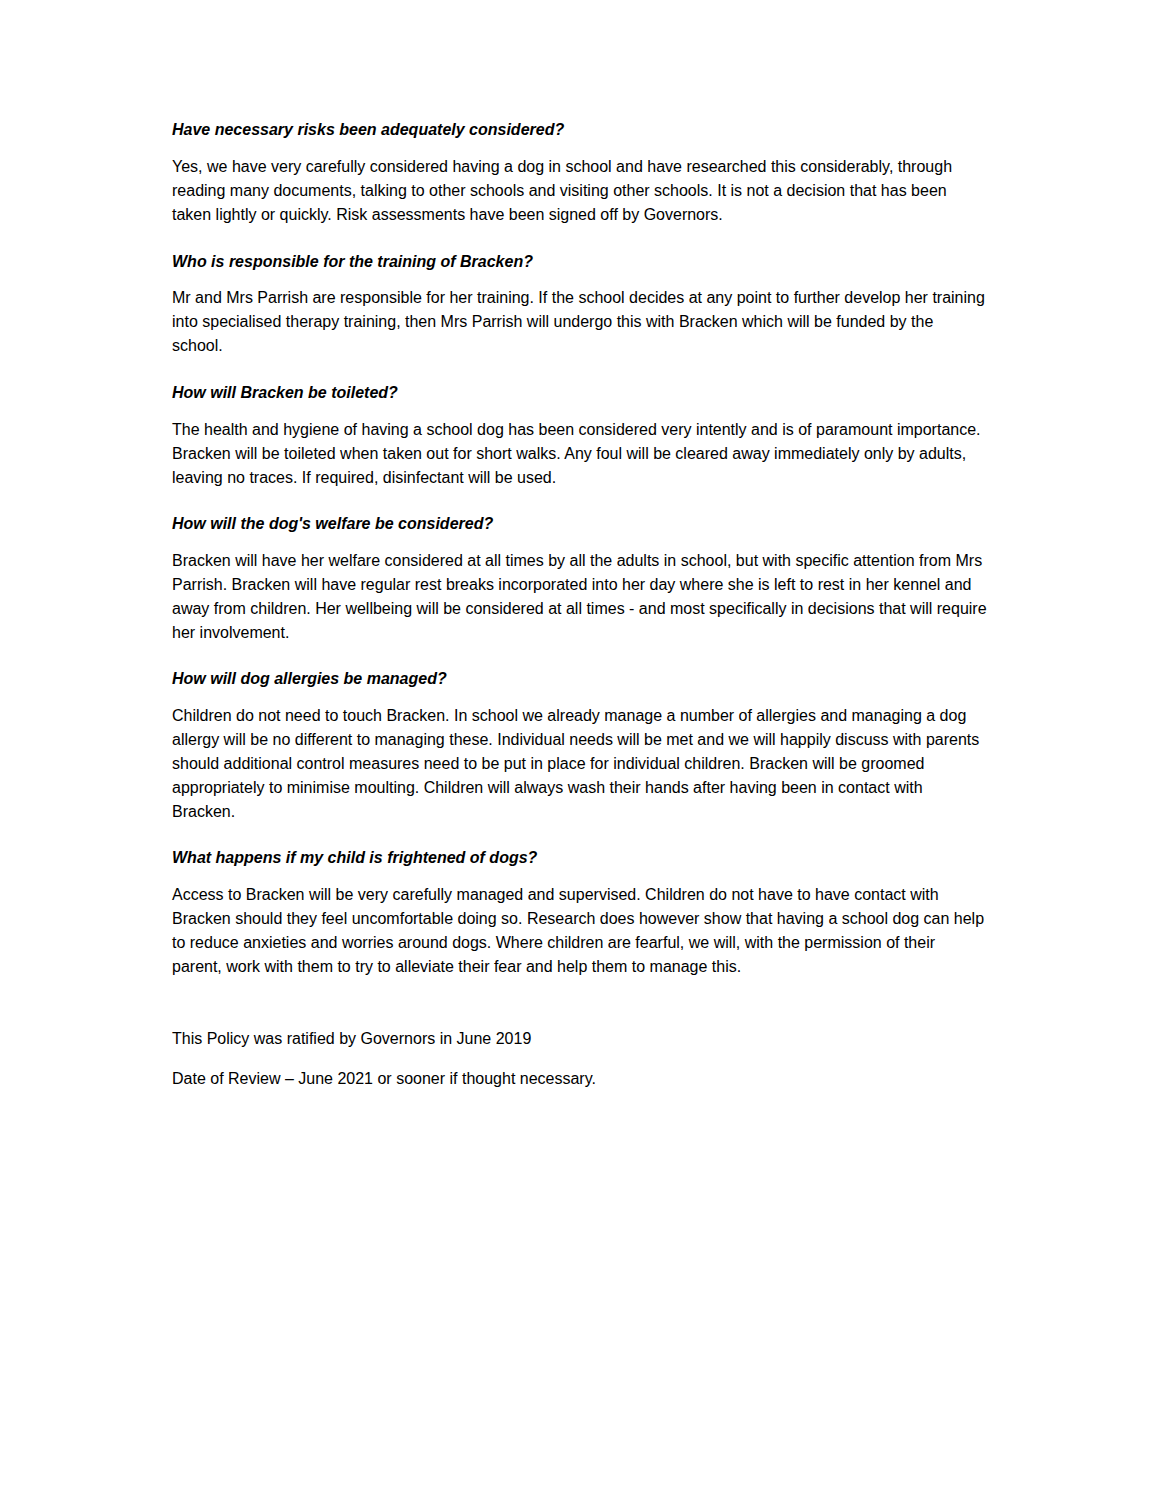Have necessary risks been adequately considered?
Yes, we have very carefully considered having a dog in school and have researched this considerably, through reading many documents, talking to other schools and visiting other schools. It is not a decision that has been taken lightly or quickly. Risk assessments have been signed off by Governors.
Who is responsible for the training of Bracken?
Mr and Mrs Parrish are responsible for her training. If the school decides at any point to further develop her training into specialised therapy training, then Mrs Parrish will undergo this with Bracken which will be funded by the school.
How will Bracken be toileted?
The health and hygiene of having a school dog has been considered very intently and is of paramount importance. Bracken will be toileted when taken out for short walks. Any foul will be cleared away immediately only by adults, leaving no traces. If required, disinfectant will be used.
How will the dog's welfare be considered?
Bracken will have her welfare considered at all times by all the adults in school, but with specific attention from Mrs Parrish. Bracken will have regular rest breaks incorporated into her day where she is left to rest in her kennel and away from children. Her wellbeing will be considered at all times - and most specifically in decisions that will require her involvement.
How will dog allergies be managed?
Children do not need to touch Bracken. In school we already manage a number of allergies and managing a dog allergy will be no different to managing these. Individual needs will be met and we will happily discuss with parents should additional control measures need to be put in place for individual children. Bracken will be groomed appropriately to minimise moulting. Children will always wash their hands after having been in contact with Bracken.
What happens if my child is frightened of dogs?
Access to Bracken will be very carefully managed and supervised. Children do not have to have contact with Bracken should they feel uncomfortable doing so. Research does however show that having a school dog can help to reduce anxieties and worries around dogs. Where children are fearful, we will, with the permission of their parent, work with them to try to alleviate their fear and help them to manage this.
This Policy was ratified by Governors in June 2019
Date of Review – June 2021 or sooner if thought necessary.